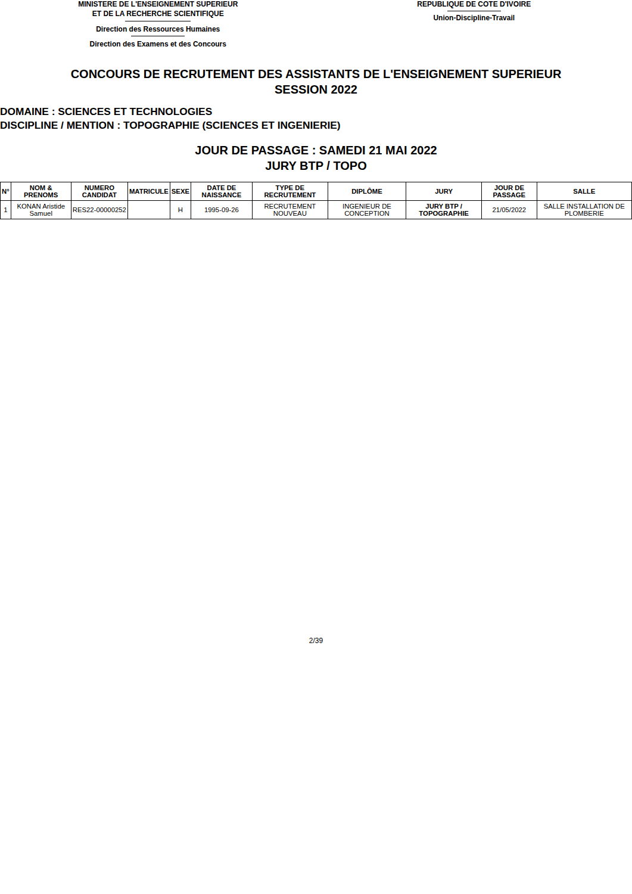| MINISTERE DE L'ENSEIGNEMENT SUPERIEUR ET DE LA RECHERCHE SCIENTIFIQUE Direction des Ressources Humaines Direction des Examens et des Concours | REPUBLIQUE DE COTE D'IVOIRE Union-Discipline-Travail |
CONCOURS DE RECRUTEMENT DES ASSISTANTS DE L'ENSEIGNEMENT SUPERIEUR
SESSION 2022
DOMAINE : SCIENCES ET TECHNOLOGIES
DISCIPLINE / MENTION : TOPOGRAPHIE (SCIENCES ET INGENIERIE)
JOUR DE PASSAGE : SAMEDI 21 MAI 2022
JURY BTP / TOPO
| N° | NOM & PRENOMS | NUMERO CANDIDAT | MATRICULE | SEXE | DATE DE NAISSANCE | TYPE DE RECRUTEMENT | DIPLÔME | JURY | JOUR DE PASSAGE | SALLE |
| --- | --- | --- | --- | --- | --- | --- | --- | --- | --- | --- |
| 1 | KONAN Aristide Samuel | RES22-00000252 | | H | 1995-09-26 | RECRUTEMENT NOUVEAU | INGENIEUR DE CONCEPTION | JURY BTP / TOPOGRAPHIE | 21/05/2022 | SALLE INSTALLATION DE PLOMBERIE |
2/39